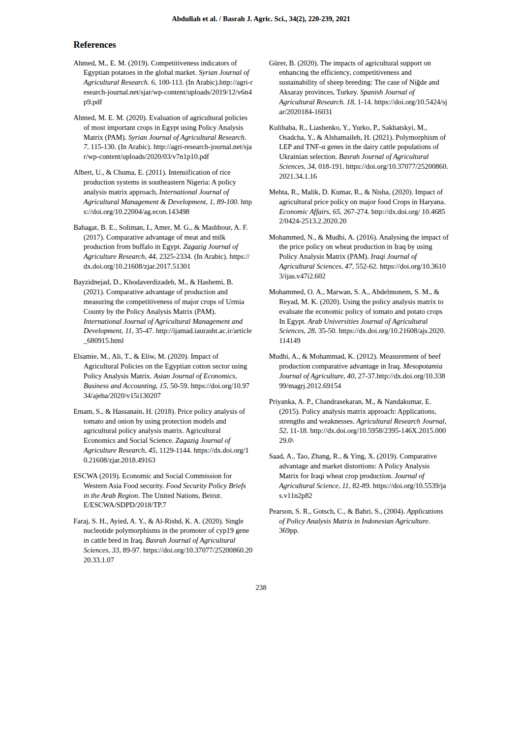Abdullah et al. / Basrah J. Agric. Sci., 34(2), 220-239, 2021
References
Ahmed, M., E. M. (2019). Competitiveness indicators of Egyptian potatoes in the global market. Syrian Journal of Agricultural Research. 6, 100-113. (In Arabic).http://agri-research-journal.net/sjar/wp-content/uploads/2019/12/v6n4p9.pdf
Ahmed, M. E. M. (2020). Evaluation of agricultural policies of most important crops in Egypt using Policy Analysis Matrix (PAM). Syrian Journal of Agricultural Research. 7, 115-130. (In Arabic). http://agri-research-journal.net/sjar/wp-content/uploads/2020/03/v7n1p10.pdf
Albert, U., & Chuma, E. (2011). Intensification of rice production systems in southeastern Nigeria: A policy analysis matrix approach, International Journal of Agricultural Management & Development, 1, 89-100. https://doi.org/10.22004/ag.econ.143498
Bahagat, B. E., Soliman, I., Amer, M. G., & Mashhour, A. F. (2017). Comparative advantage of meat and milk production from buffalo in Egypt. Zagazig Journal of Agriculture Research, 44, 2325-2334. (In Arabic). https://dx.doi.org/10.21608/zjar.2017.51301
Bayzidnejad, D., Khodaverdizadeh, M., & Hashemi, B. (2021). Comparative advantage of production and measuring the competitiveness of major crops of Urmia County by the Policy Analysis Matrix (PAM). International Journal of Agricultural Management and Development, 11, 35-47. http://ijamad.iaurasht.ac.ir/article_680915.html
Elsamie, M., Ali, T., & Eliw, M. (2020). Impact of Agricultural Policies on the Egyptian cotton sector using Policy Analysis Matrix. Asian Journal of Economics, Business and Accounting, 15, 50-59. https://doi.org/10.9734/ajeba/2020/v15i130207
Emam, S., & Hassanain, H. (2018). Price policy analysis of tomato and onion by using protection models and agricultural policy analysis matrix. Agricultural Economics and Social Science. Zagazig Journal of Agriculture Research, 45, 1129-1144. https://dx.doi.org/10.21608/zjar.2018.49163
ESCWA (2019). Economic and Social Commission for Western Asia Food security. Food Security Policy Briefs in the Arab Region. The United Nations, Beirut. E/ESCWA/SDPD/2018/TP.7
Faraj, S. H., Ayied, A. Y., & Al-Rishd, K. A. (2020). Single nucleotide polymorphisms in the promoter of cyp19 gene in cattle bred in Iraq. Basrah Journal of Agricultural Sciences, 33, 89-97. https://doi.org/10.37077/25200860.2020.33.1.07
Gürer, B. (2020). The impacts of agricultural support on enhancing the efficiency, competitiveness and sustainability of sheep breeding: The case of Niğde and Aksaray provinces, Turkey. Spanish Journal of Agricultural Research. 18, 1-14. https://doi.org/10.5424/sjar/2020184-16031
Kulibaba, R., Liashenko, Y., Yurko, P., Sakhatskyi, M., Osadcha, Y., & Alshamaileh, H. (2021). Polymorphism of LEP and TNF-α genes in the dairy cattle populations of Ukrainian selection. Basrah Journal of Agricultural Sciences, 34, 018-191. https://doi.org/10.37077/25200860.2021.34.1.16
Mehta, R., Malik, D. Kumar, R., & Nisha, (2020). Impact of agricultural price policy on major food Crops in Haryana. Economic Affairs, 65, 267-274. http://dx.doi.org/ 10.46852/0424-2513.2.2020.20
Mohammed, N., & Mudhi, A. (2016). Analysing the impact of the price policy on wheat production in Iraq by using Policy Analysis Matrix (PAM). Iraqi Journal of Agricultural Sciences, 47, 552-62. https://doi.org/10.36103/ijas.v47i2.602
Mohammed, O. A., Marwan, S. A., Abdelmonem, S. M., & Reyad, M. K. (2020). Using the policy analysis matrix to evaluate the economic policy of tomato and potato crops In Egypt. Arab Universities Journal of Agricultural Sciences, 28, 35-50. https://dx.doi.org/10.21608/ajs.2020.114149
Mudhi, A., & Mohammad, K. (2012). Measurement of beef production comparative advantage in Iraq. Mesopotamia Journal of Agriculture, 40, 27-37.http://dx.doi.org/10.33899/magrj.2012.69154
Priyanka, A. P., Chandrasekaran, M., & Nandakumar, E. (2015). Policy analysis matrix approach: Applications, strengths and weaknesses. Agricultural Research Journal, 52, 11-18. http://dx.doi.org/10.5958/2395-146X.2015.00029.0\
Saad, A., Tao, Zhang, R., & Ying, X. (2019). Comparative advantage and market distortions: A Policy Analysis Matrix for Iraqi wheat crop production. Journal of Agricultural Science, 11, 82-89. https://doi.org/10.5539/jas.v11n2p82
Pearson, S. R., Gotsch, C., & Bahri, S., (2004). Applications of Policy Analysis Matrix in Indonesian Agriculture. 369pp.
238